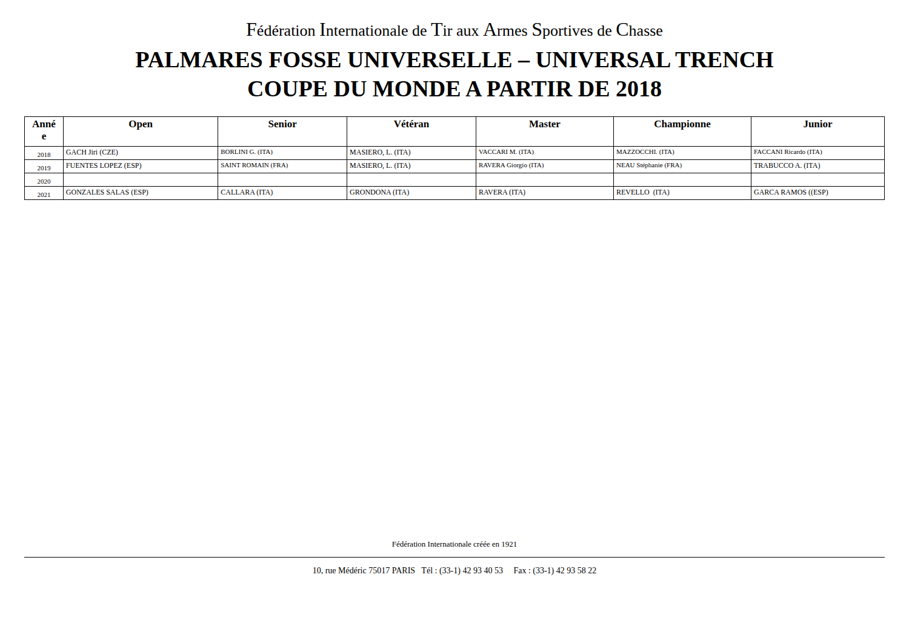Fédération Internationale de Tir aux Armes Sportives de Chasse
PALMARES FOSSE UNIVERSELLE – UNIVERSAL TRENCH
COUPE DU MONDE A PARTIR DE 2018
| Anné e | Open | Senior | Vétéran | Master | Championne | Junior |
| --- | --- | --- | --- | --- | --- | --- |
| 2018 | GACH Jiri (CZE) | BORLINI G. (ITA) | MASIERO, L. (ITA) | VACCARI M. (ITA) | MAZZOCCHI. (ITA) | FACCANI Ricardo (ITA) |
| 2019 | FUENTES LOPEZ (ESP) | SAINT ROMAIN (FRA) | MASIERO, L. (ITA) | RAVERA Giorgio (ITA) | NEAU Stéphanie (FRA) | TRABUCCO A. (ITA) |
| 2020 | | | | | | |
| 2021 | GONZALES SALAS (ESP) | CALLARA (ITA) | GRONDONA (ITA) | RAVERA (ITA) | REVELLO (ITA) | GARCA RAMOS ((ESP) |
Fédération Internationale créée en 1921
10, rue Médéric 75017 PARIS Tél : (33-1) 42 93 40 53 Fax : (33-1) 42 93 58 22